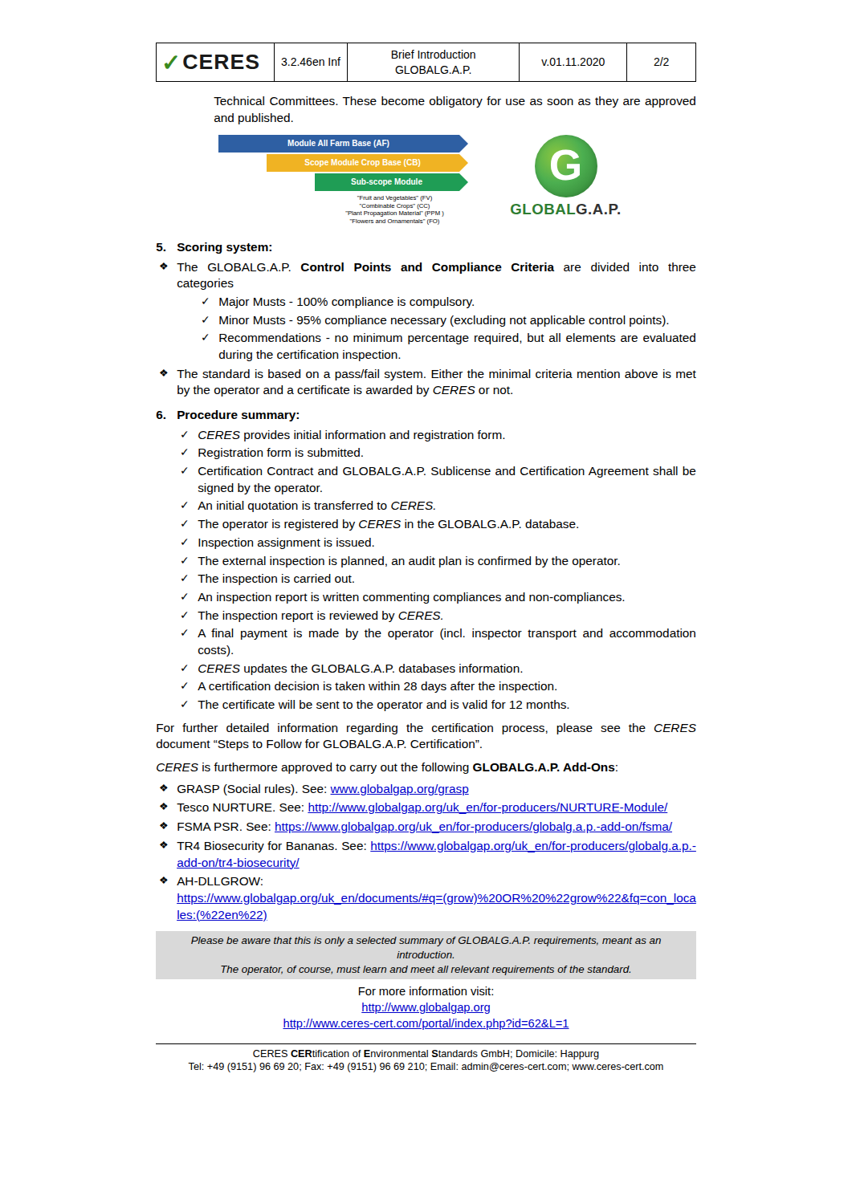| ✓ CERES | 3.2.46en Inf | Brief Introduction GLOBALG.A.P. | v.01.11.2020 | 2/2 |
Technical Committees. These become obligatory for use as soon as they are approved and published.
Module All Farm Base (AF)
Scope Module Crop Base (CB)
Sub-scope Module
"Fruit and Vegetables" (FV)
"Combinable Crops" (CC)
"Plant Propagation Material" (PPM )
"Flowers and Ornamentals" (FO)
GLOBAL G.A.P.
5. Scoring system:
The GLOBALG.A.P. Control Points and Compliance Criteria are divided into three categories
Major Musts - 100% compliance is compulsory.
Minor Musts - 95% compliance necessary (excluding not applicable control points).
Recommendations - no minimum percentage required, but all elements are evaluated during the certification inspection.
The standard is based on a pass/fail system. Either the minimal criteria mention above is met by the operator and a certificate is awarded by CERES or not.
6. Procedure summary:
CERES provides initial information and registration form.
Registration form is submitted.
Certification Contract and GLOBALG.A.P. Sublicense and Certification Agreement shall be signed by the operator.
An initial quotation is transferred to CERES.
The operator is registered by CERES in the GLOBALG.A.P. database.
Inspection assignment is issued.
The external inspection is planned, an audit plan is confirmed by the operator.
The inspection is carried out.
An inspection report is written commenting compliances and non-compliances.
The inspection report is reviewed by CERES.
A final payment is made by the operator (incl. inspector transport and accommodation costs).
CERES updates the GLOBALG.A.P. databases information.
A certification decision is taken within 28 days after the inspection.
The certificate will be sent to the operator and is valid for 12 months.
For further detailed information regarding the certification process, please see the CERES document “Steps to Follow for GLOBALG.A.P. Certification”.
CERES is furthermore approved to carry out the following GLOBALG.A.P. Add-Ons:
GRASP (Social rules). See: www.globalgap.org/grasp
Tesco NURTURE. See: http://www.globalgap.org/uk_en/for-producers/NURTURE-Module/
FSMA PSR. See: https://www.globalgap.org/uk_en/for-producers/globalg.a.p.-add-on/fsma/
TR4 Biosecurity for Bananas. See: https://www.globalgap.org/uk_en/for-producers/globalg.a.p.-add-on/tr4-biosecurity/
AH-DLLGROW:
https://www.globalgap.org/uk_en/documents/#q=(grow)%20OR%20%22grow%22&fq=con_locales:(%22en%22)
Please be aware that this is only a selected summary of GLOBALG.A.P. requirements, meant as an introduction.
The operator, of course, must learn and meet all relevant requirements of the standard.
For more information visit:
http://www.globalgap.org http://www.ceres-cert.com/portal/index.php?id=62&L=1
CERES CERtification of Environmental Standards GmbH; Domicile: Happurg
Tel: +49 (9151) 96 69 20; Fax: +49 (9151) 96 69 210; Email: admin@ceres-cert.com; www.ceres-cert.com